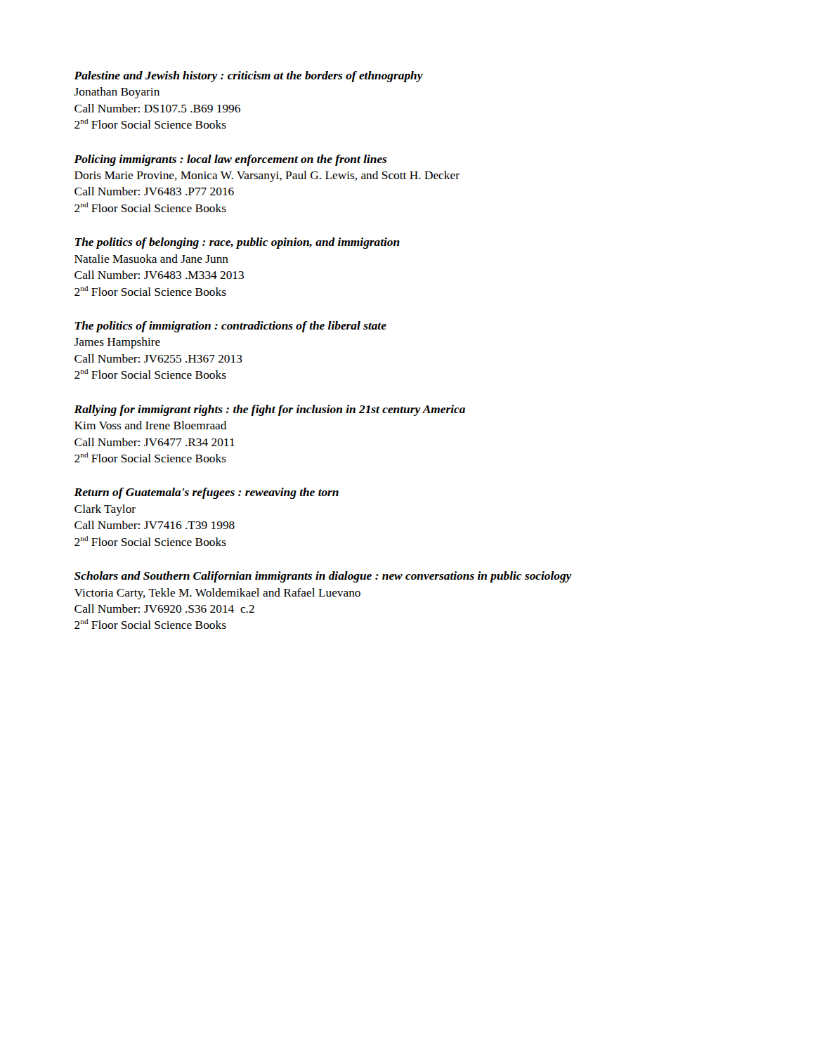Palestine and Jewish history : criticism at the borders of ethnography Jonathan Boyarin Call Number: DS107.5 .B69 1996 2nd Floor Social Science Books
Policing immigrants : local law enforcement on the front lines Doris Marie Provine, Monica W. Varsanyi, Paul G. Lewis, and Scott H. Decker Call Number: JV6483 .P77 2016 2nd Floor Social Science Books
The politics of belonging : race, public opinion, and immigration Natalie Masuoka and Jane Junn Call Number: JV6483 .M334 2013 2nd Floor Social Science Books
The politics of immigration : contradictions of the liberal state James Hampshire Call Number: JV6255 .H367 2013 2nd Floor Social Science Books
Rallying for immigrant rights : the fight for inclusion in 21st century America Kim Voss and Irene Bloemraad Call Number: JV6477 .R34 2011 2nd Floor Social Science Books
Return of Guatemala's refugees : reweaving the torn Clark Taylor Call Number: JV7416 .T39 1998 2nd Floor Social Science Books
Scholars and Southern Californian immigrants in dialogue : new conversations in public sociology Victoria Carty, Tekle M. Woldemikael and Rafael Luevano Call Number: JV6920 .S36 2014 c.2 2nd Floor Social Science Books